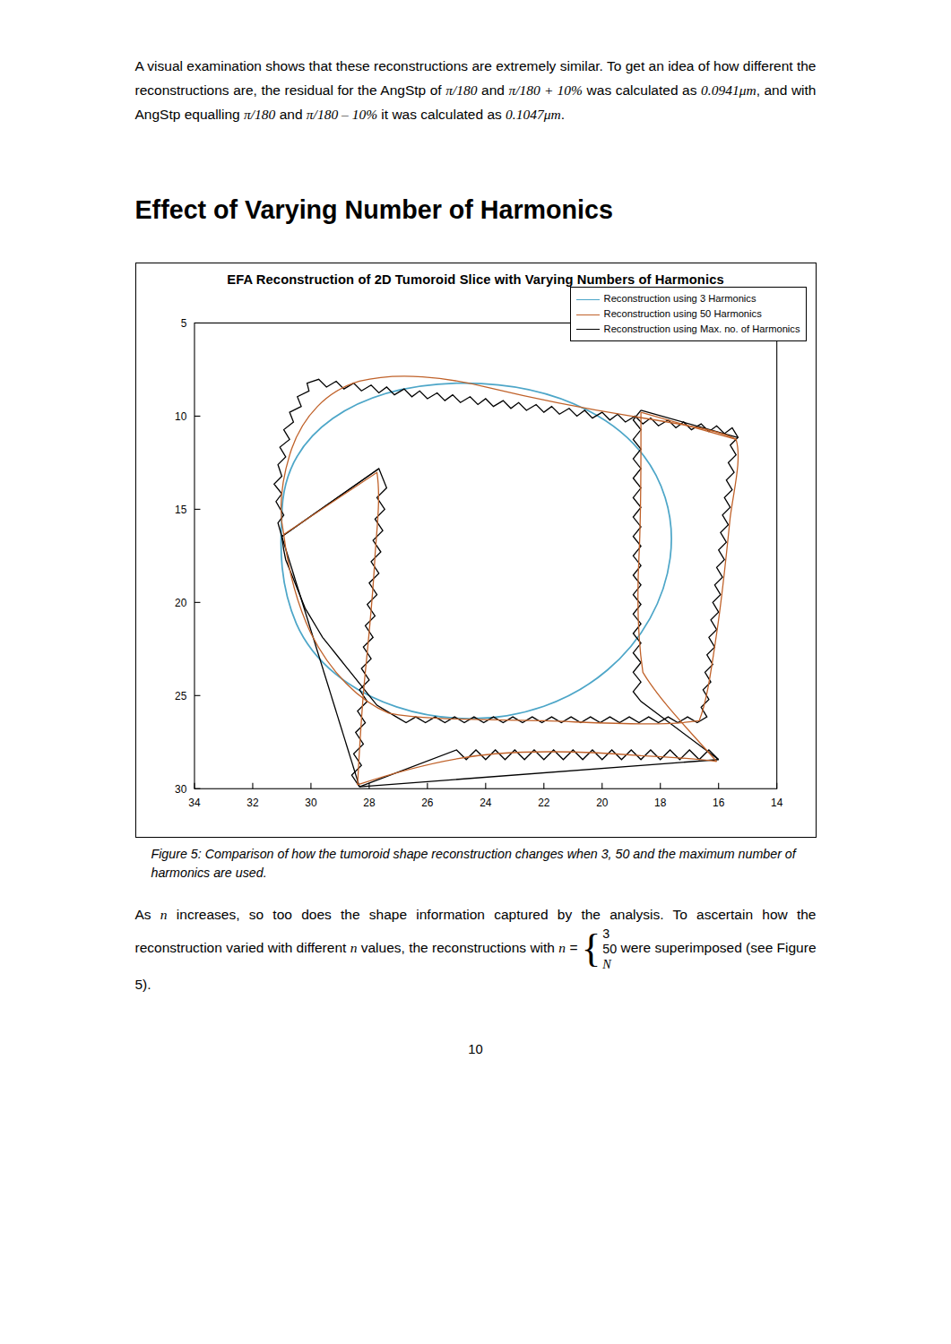A visual examination shows that these reconstructions are extremely similar. To get an idea of how different the reconstructions are, the residual for the AngStp of π/180 and π/180 + 10% was calculated as 0.0941μm, and with AngStp equalling π/180 and π/180 – 10% it was calculated as 0.1047μm.
Effect of Varying Number of Harmonics
EFA Reconstruction of 2D Tumoroid Slice with Varying Numbers of Harmonics
Reconstruction using 3 Harmonics
Reconstruction using 50 Harmonics
Reconstruction using Max. no. of Harmonics
5 10 15 20 25 30 34 32 30 28 26 24 22 20 18 16 14
Figure 5: Comparison of how the tumoroid shape reconstruction changes when 3, 50 and the maximum number of harmonics are used.
As n increases, so too does the shape information captured by the analysis. To ascertain how the reconstruction varied with different n values, the reconstructions with n = {350 N were superimposed (see Figure 5).
10